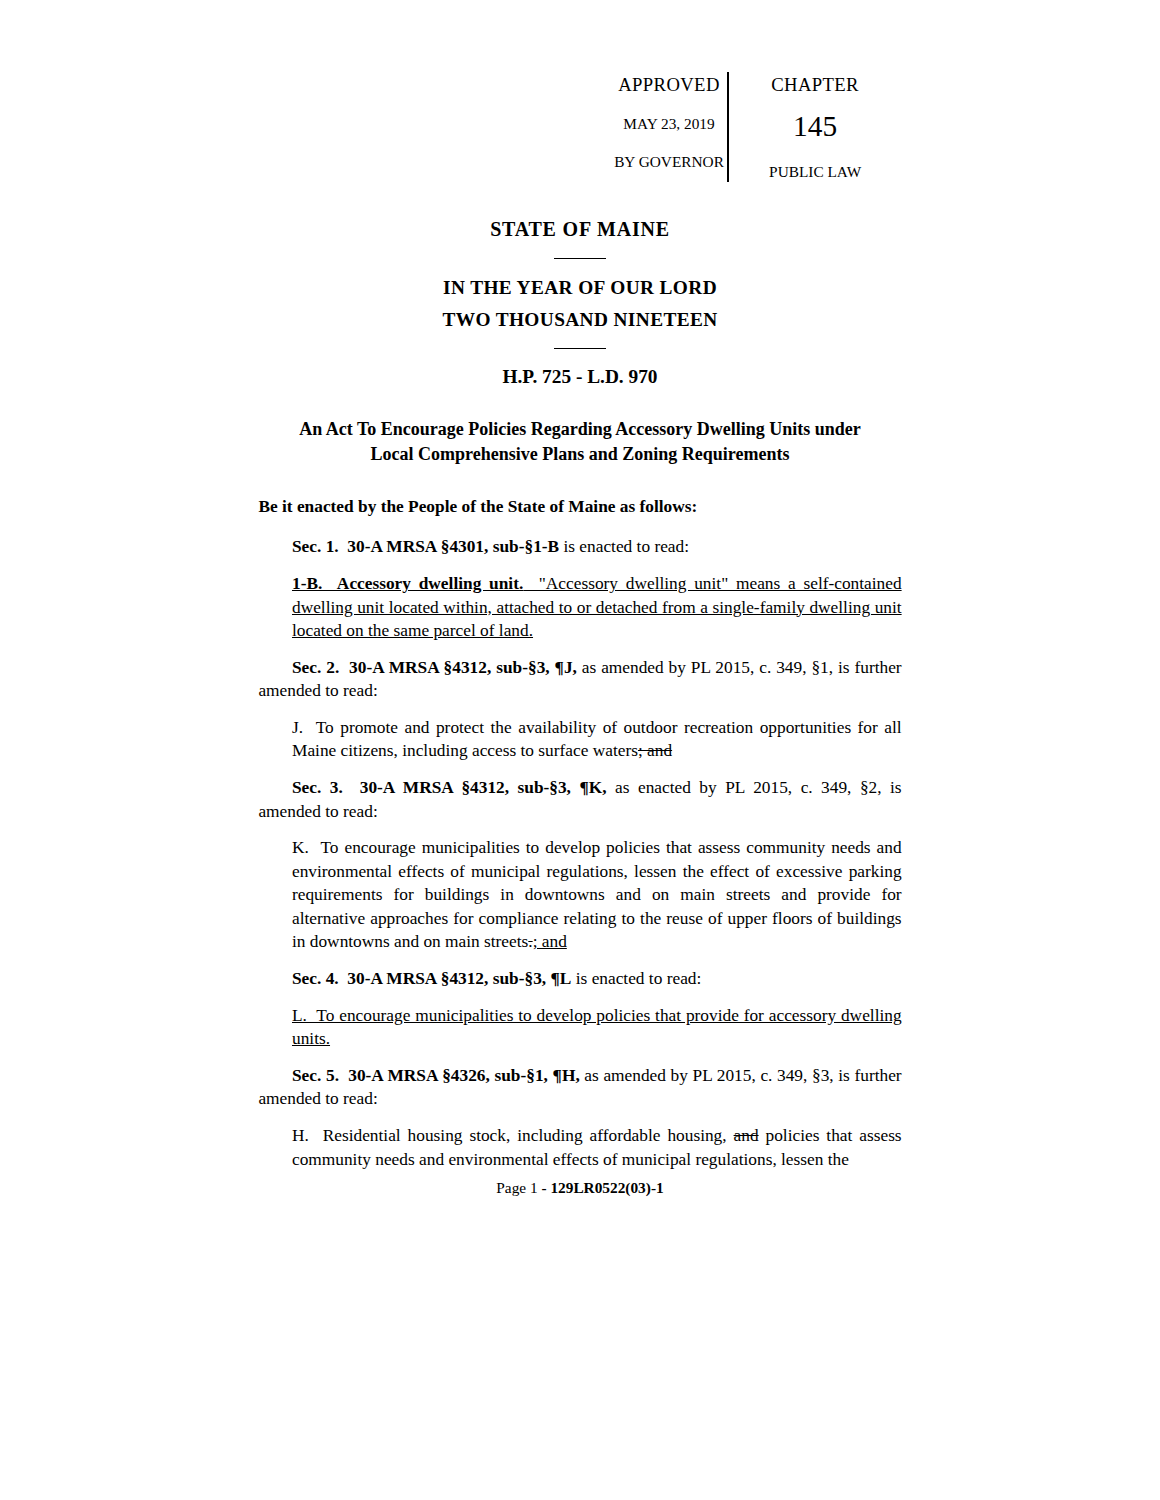| | APPROVED MAY 23, 2019 BY GOVERNOR | | CHAPTER 145 PUBLIC LAW |
STATE OF MAINE
IN THE YEAR OF OUR LORD
TWO THOUSAND NINETEEN
H.P. 725 - L.D. 970
An Act To Encourage Policies Regarding Accessory Dwelling Units under Local Comprehensive Plans and Zoning Requirements
Be it enacted by the People of the State of Maine as follows:
Sec. 1. 30-A MRSA §4301, sub-§1-B is enacted to read:
1-B. Accessory dwelling unit. "Accessory dwelling unit" means a self-contained dwelling unit located within, attached to or detached from a single-family dwelling unit located on the same parcel of land.
Sec. 2. 30-A MRSA §4312, sub-§3, ¶J, as amended by PL 2015, c. 349, §1, is further amended to read:
J. To promote and protect the availability of outdoor recreation opportunities for all Maine citizens, including access to surface waters; and
Sec. 3. 30-A MRSA §4312, sub-§3, ¶K, as enacted by PL 2015, c. 349, §2, is amended to read:
K. To encourage municipalities to develop policies that assess community needs and environmental effects of municipal regulations, lessen the effect of excessive parking requirements for buildings in downtowns and on main streets and provide for alternative approaches for compliance relating to the reuse of upper floors of buildings in downtowns and on main streets.; and
Sec. 4. 30-A MRSA §4312, sub-§3, ¶L is enacted to read:
L. To encourage municipalities to develop policies that provide for accessory dwelling units.
Sec. 5. 30-A MRSA §4326, sub-§1, ¶H, as amended by PL 2015, c. 349, §3, is further amended to read:
H. Residential housing stock, including affordable housing, and policies that assess community needs and environmental effects of municipal regulations, lessen the
Page 1 - 129LR0522(03)-1